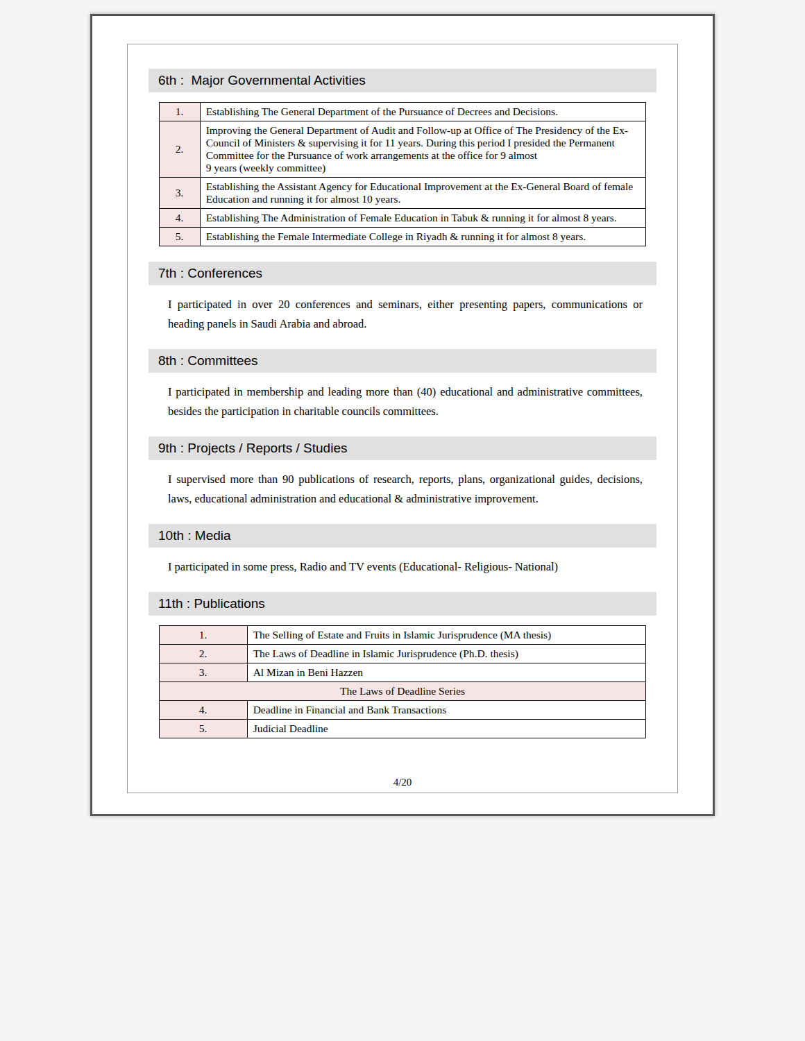6th : Major Governmental Activities
| 1. | Establishing The General Department of the Pursuance of Decrees and Decisions. |
| 2. | Improving the General Department of Audit and Follow-up at Office of The Presidency of the Ex-Council of Ministers & supervising it for 11 years. During this period I presided the Permanent Committee for the Pursuance of work arrangements at the office for 9 almost 9 years (weekly committee) |
| 3. | Establishing the Assistant Agency for Educational Improvement at the Ex-General Board of female Education and running it for almost 10 years. |
| 4. | Establishing The Administration of Female Education in Tabuk & running it for almost 8 years. |
| 5. | Establishing the Female Intermediate College in Riyadh & running it for almost 8 years. |
7th : Conferences
I participated in over 20 conferences and seminars, either presenting papers, communications or heading panels in Saudi Arabia and abroad.
8th : Committees
I participated in membership and leading more than (40) educational and administrative committees, besides the participation in charitable councils committees.
9th : Projects / Reports / Studies
I supervised more than 90 publications of research, reports, plans, organizational guides, decisions, laws, educational administration and educational & administrative improvement.
10th : Media
I participated in some press, Radio and TV events (Educational- Religious- National)
11th : Publications
| 1. | The Selling of Estate and Fruits in Islamic Jurisprudence (MA thesis) |
| 2. | The Laws of Deadline in Islamic Jurisprudence (Ph.D. thesis) |
| 3. | Al Mizan in Beni Hazzen |
| The Laws of Deadline Series |
| 4. | Deadline in Financial and Bank Transactions |
| 5. | Judicial Deadline |
4/20